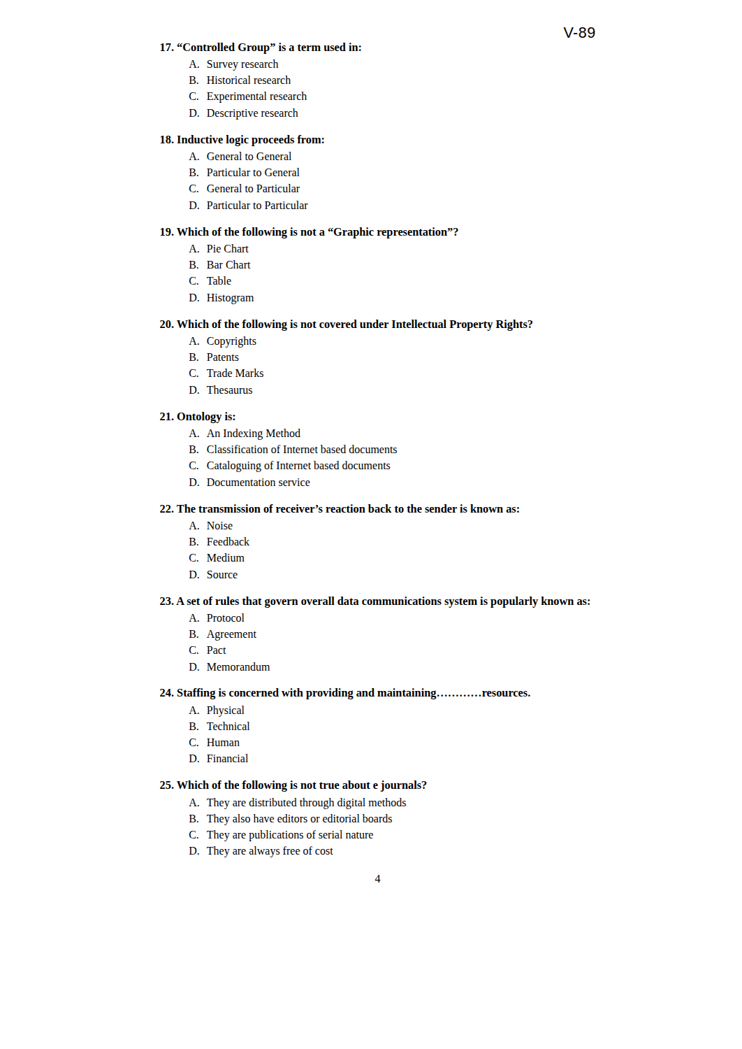V-89
“Controlled Group” is a term used in:
Survey research
Historical research
Experimental research
Descriptive research
Inductive logic proceeds from:
General to General
Particular to General
General to Particular
Particular to Particular
Which of the following is not a “Graphic representation”?
Pie Chart
Bar Chart
Table
Histogram
Which of the following is not covered under Intellectual Property Rights?
Copyrights
Patents
Trade Marks
Thesaurus
Ontology is:
An Indexing Method
Classification of Internet based documents
Cataloguing of Internet based documents
Documentation service
The transmission of receiver’s reaction back to the sender is known as:
Noise
Feedback
Medium
Source
A set of rules that govern overall data communications system is popularly known as:
Protocol
Agreement
Pact
Memorandum
Staffing is concerned with providing and maintaining…………resources.
Physical
Technical
Human
Financial
Which of the following is not true about e journals?
They are distributed through digital methods
They also have editors or editorial boards
They are publications of serial nature
They are always free of cost
4